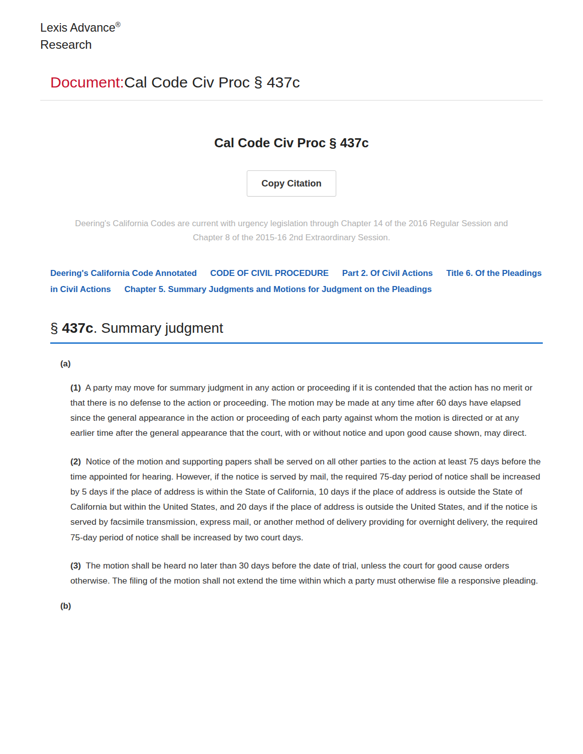Lexis Advance® Research
Document: Cal Code Civ Proc § 437c
Cal Code Civ Proc § 437c
Copy Citation
Deering's California Codes are current with urgency legislation through Chapter 14 of the 2016 Regular Session and Chapter 8 of the 2015-16 2nd Extraordinary Session.
Deering's California Code Annotated CODE OF CIVIL PROCEDURE Part 2. Of Civil Actions Title 6. Of the Pleadings in Civil Actions Chapter 5. Summary Judgments and Motions for Judgment on the Pleadings
§ 437c. Summary judgment
(a)
(1) A party may move for summary judgment in any action or proceeding if it is contended that the action has no merit or that there is no defense to the action or proceeding. The motion may be made at any time after 60 days have elapsed since the general appearance in the action or proceeding of each party against whom the motion is directed or at any earlier time after the general appearance that the court, with or without notice and upon good cause shown, may direct.
(2) Notice of the motion and supporting papers shall be served on all other parties to the action at least 75 days before the time appointed for hearing. However, if the notice is served by mail, the required 75-day period of notice shall be increased by 5 days if the place of address is within the State of California, 10 days if the place of address is outside the State of California but within the United States, and 20 days if the place of address is outside the United States, and if the notice is served by facsimile transmission, express mail, or another method of delivery providing for overnight delivery, the required 75-day period of notice shall be increased by two court days.
(3) The motion shall be heard no later than 30 days before the date of trial, unless the court for good cause orders otherwise. The filing of the motion shall not extend the time within which a party must otherwise file a responsive pleading.
(b)